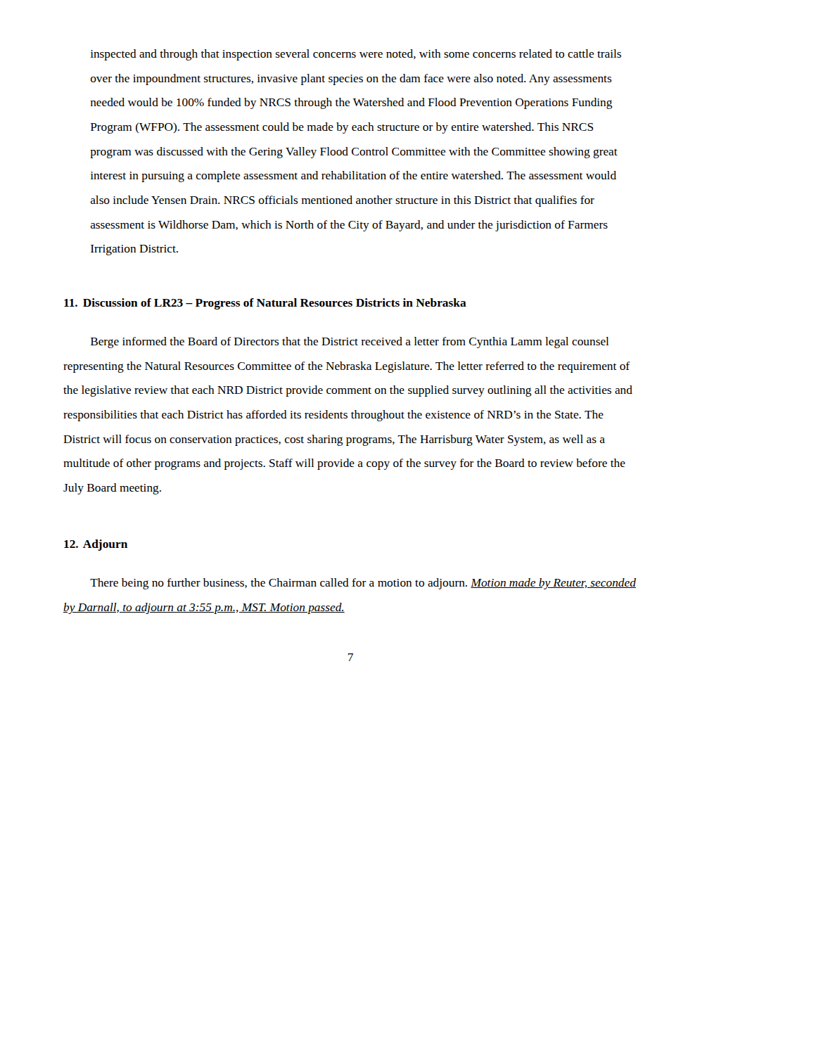inspected and through that inspection several concerns were noted, with some concerns related to cattle trails over the impoundment structures, invasive plant species on the dam face were also noted. Any assessments needed would be 100% funded by NRCS through the Watershed and Flood Prevention Operations Funding Program (WFPO). The assessment could be made by each structure or by entire watershed. This NRCS program was discussed with the Gering Valley Flood Control Committee with the Committee showing great interest in pursuing a complete assessment and rehabilitation of the entire watershed. The assessment would also include Yensen Drain. NRCS officials mentioned another structure in this District that qualifies for assessment is Wildhorse Dam, which is North of the City of Bayard, and under the jurisdiction of Farmers Irrigation District.
11. Discussion of LR23 – Progress of Natural Resources Districts in Nebraska
Berge informed the Board of Directors that the District received a letter from Cynthia Lamm legal counsel representing the Natural Resources Committee of the Nebraska Legislature. The letter referred to the requirement of the legislative review that each NRD District provide comment on the supplied survey outlining all the activities and responsibilities that each District has afforded its residents throughout the existence of NRD’s in the State. The District will focus on conservation practices, cost sharing programs, The Harrisburg Water System, as well as a multitude of other programs and projects. Staff will provide a copy of the survey for the Board to review before the July Board meeting.
12. Adjourn
There being no further business, the Chairman called for a motion to adjourn. Motion made by Reuter, seconded by Darnall, to adjourn at 3:55 p.m., MST. Motion passed.
7